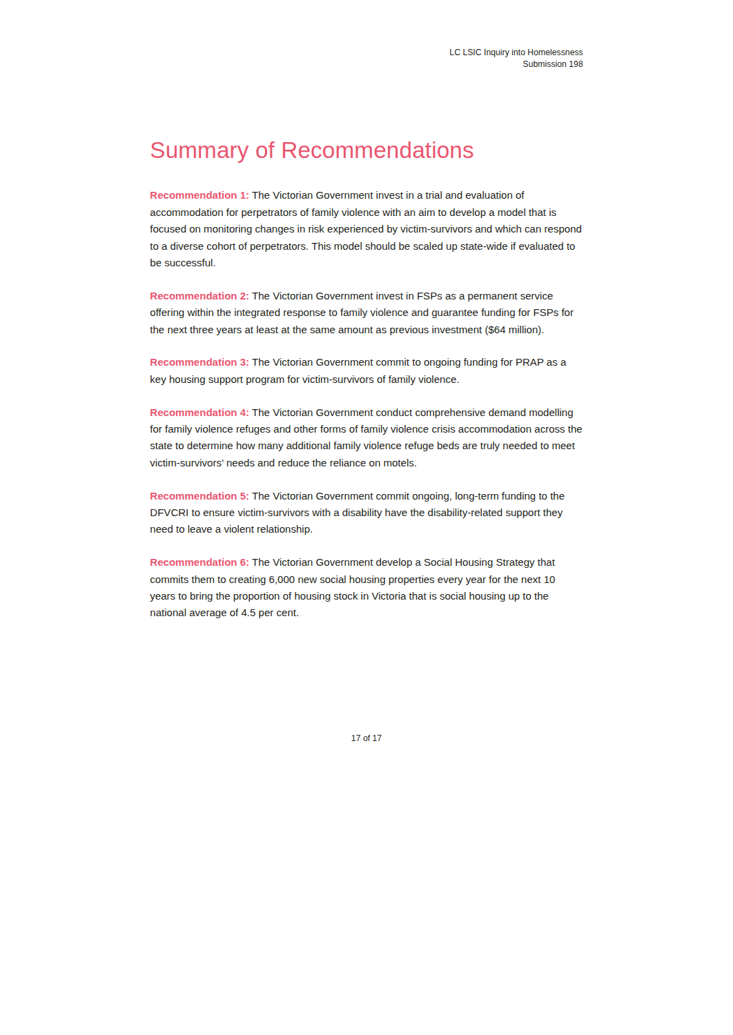LC LSIC Inquiry into Homelessness
Submission 198
Summary of Recommendations
Recommendation 1: The Victorian Government invest in a trial and evaluation of accommodation for perpetrators of family violence with an aim to develop a model that is focused on monitoring changes in risk experienced by victim-survivors and which can respond to a diverse cohort of perpetrators. This model should be scaled up state-wide if evaluated to be successful.
Recommendation 2: The Victorian Government invest in FSPs as a permanent service offering within the integrated response to family violence and guarantee funding for FSPs for the next three years at least at the same amount as previous investment ($64 million).
Recommendation 3: The Victorian Government commit to ongoing funding for PRAP as a key housing support program for victim-survivors of family violence.
Recommendation 4: The Victorian Government conduct comprehensive demand modelling for family violence refuges and other forms of family violence crisis accommodation across the state to determine how many additional family violence refuge beds are truly needed to meet victim-survivors’ needs and reduce the reliance on motels.
Recommendation 5: The Victorian Government commit ongoing, long-term funding to the DFVCRI to ensure victim-survivors with a disability have the disability-related support they need to leave a violent relationship.
Recommendation 6: The Victorian Government develop a Social Housing Strategy that commits them to creating 6,000 new social housing properties every year for the next 10 years to bring the proportion of housing stock in Victoria that is social housing up to the national average of 4.5 per cent.
17 of 17